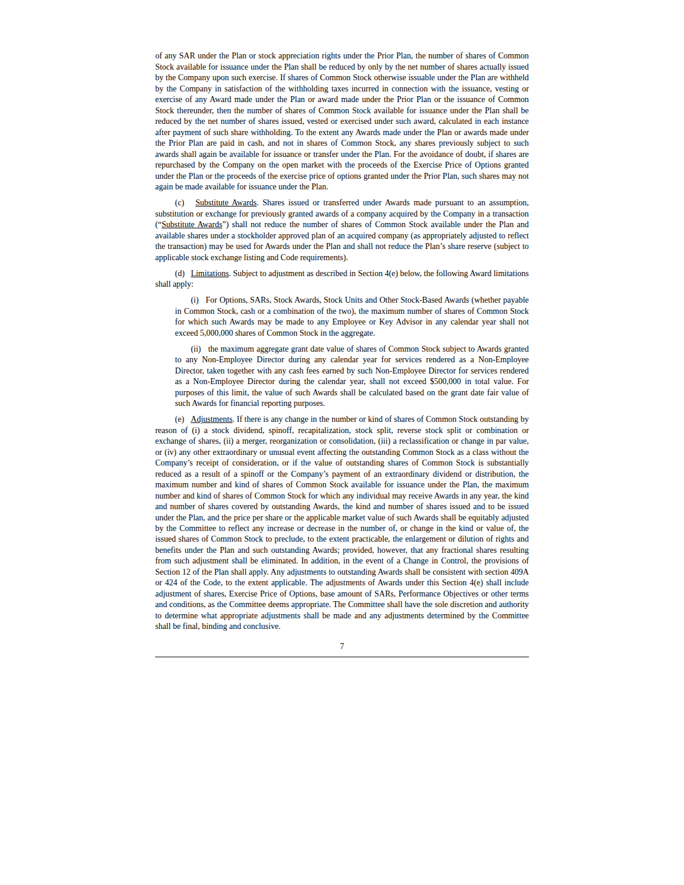of any SAR under the Plan or stock appreciation rights under the Prior Plan, the number of shares of Common Stock available for issuance under the Plan shall be reduced by only by the net number of shares actually issued by the Company upon such exercise. If shares of Common Stock otherwise issuable under the Plan are withheld by the Company in satisfaction of the withholding taxes incurred in connection with the issuance, vesting or exercise of any Award made under the Plan or award made under the Prior Plan or the issuance of Common Stock thereunder, then the number of shares of Common Stock available for issuance under the Plan shall be reduced by the net number of shares issued, vested or exercised under such award, calculated in each instance after payment of such share withholding. To the extent any Awards made under the Plan or awards made under the Prior Plan are paid in cash, and not in shares of Common Stock, any shares previously subject to such awards shall again be available for issuance or transfer under the Plan. For the avoidance of doubt, if shares are repurchased by the Company on the open market with the proceeds of the Exercise Price of Options granted under the Plan or the proceeds of the exercise price of options granted under the Prior Plan, such shares may not again be made available for issuance under the Plan.
(c) Substitute Awards. Shares issued or transferred under Awards made pursuant to an assumption, substitution or exchange for previously granted awards of a company acquired by the Company in a transaction (“Substitute Awards”) shall not reduce the number of shares of Common Stock available under the Plan and available shares under a stockholder approved plan of an acquired company (as appropriately adjusted to reflect the transaction) may be used for Awards under the Plan and shall not reduce the Plan’s share reserve (subject to applicable stock exchange listing and Code requirements).
(d) Limitations. Subject to adjustment as described in Section 4(e) below, the following Award limitations shall apply:
(i) For Options, SARs, Stock Awards, Stock Units and Other Stock-Based Awards (whether payable in Common Stock, cash or a combination of the two), the maximum number of shares of Common Stock for which such Awards may be made to any Employee or Key Advisor in any calendar year shall not exceed 5,000,000 shares of Common Stock in the aggregate.
(ii) the maximum aggregate grant date value of shares of Common Stock subject to Awards granted to any Non-Employee Director during any calendar year for services rendered as a Non-Employee Director, taken together with any cash fees earned by such Non-Employee Director for services rendered as a Non-Employee Director during the calendar year, shall not exceed $500,000 in total value. For purposes of this limit, the value of such Awards shall be calculated based on the grant date fair value of such Awards for financial reporting purposes.
(e) Adjustments. If there is any change in the number or kind of shares of Common Stock outstanding by reason of (i) a stock dividend, spinoff, recapitalization, stock split, reverse stock split or combination or exchange of shares, (ii) a merger, reorganization or consolidation, (iii) a reclassification or change in par value, or (iv) any other extraordinary or unusual event affecting the outstanding Common Stock as a class without the Company’s receipt of consideration, or if the value of outstanding shares of Common Stock is substantially reduced as a result of a spinoff or the Company’s payment of an extraordinary dividend or distribution, the maximum number and kind of shares of Common Stock available for issuance under the Plan, the maximum number and kind of shares of Common Stock for which any individual may receive Awards in any year, the kind and number of shares covered by outstanding Awards, the kind and number of shares issued and to be issued under the Plan, and the price per share or the applicable market value of such Awards shall be equitably adjusted by the Committee to reflect any increase or decrease in the number of, or change in the kind or value of, the issued shares of Common Stock to preclude, to the extent practicable, the enlargement or dilution of rights and benefits under the Plan and such outstanding Awards; provided, however, that any fractional shares resulting from such adjustment shall be eliminated. In addition, in the event of a Change in Control, the provisions of Section 12 of the Plan shall apply. Any adjustments to outstanding Awards shall be consistent with section 409A or 424 of the Code, to the extent applicable. The adjustments of Awards under this Section 4(e) shall include adjustment of shares, Exercise Price of Options, base amount of SARs, Performance Objectives or other terms and conditions, as the Committee deems appropriate. The Committee shall have the sole discretion and authority to determine what appropriate adjustments shall be made and any adjustments determined by the Committee shall be final, binding and conclusive.
7